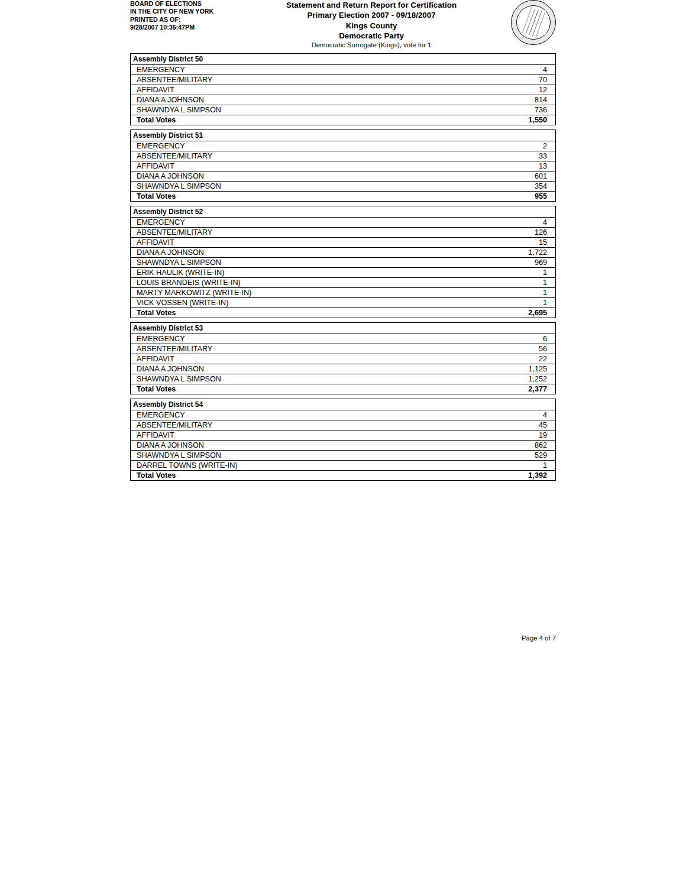BOARD OF ELECTIONS
IN THE CITY OF NEW YORK
PRINTED AS OF:
9/28/2007 10:35:47PM
Statement and Return Report for Certification
Primary Election 2007 - 09/18/2007
Kings County
Democratic Party
Democratic Surrogate (Kings), vote for 1
Assembly District 50
| EMERGENCY | 4 |
| ABSENTEE/MILITARY | 70 |
| AFFIDAVIT | 12 |
| DIANA A JOHNSON | 814 |
| SHAWNDYA L SIMPSON | 736 |
| Total Votes | 1,550 |
Assembly District 51
| EMERGENCY | 2 |
| ABSENTEE/MILITARY | 33 |
| AFFIDAVIT | 13 |
| DIANA A JOHNSON | 601 |
| SHAWNDYA L SIMPSON | 354 |
| Total Votes | 955 |
Assembly District 52
| EMERGENCY | 4 |
| ABSENTEE/MILITARY | 126 |
| AFFIDAVIT | 15 |
| DIANA A JOHNSON | 1,722 |
| SHAWNDYA L SIMPSON | 969 |
| ERIK HAULIK (WRITE-IN) | 1 |
| LOUIS BRANDEIS (WRITE-IN) | 1 |
| MARTY MARKOWITZ (WRITE-IN) | 1 |
| VICK VOSSEN (WRITE-IN) | 1 |
| Total Votes | 2,695 |
Assembly District 53
| EMERGENCY | 6 |
| ABSENTEE/MILITARY | 56 |
| AFFIDAVIT | 22 |
| DIANA A JOHNSON | 1,125 |
| SHAWNDYA L SIMPSON | 1,252 |
| Total Votes | 2,377 |
Assembly District 54
| EMERGENCY | 4 |
| ABSENTEE/MILITARY | 45 |
| AFFIDAVIT | 19 |
| DIANA A JOHNSON | 862 |
| SHAWNDYA L SIMPSON | 529 |
| DARREL TOWNS (WRITE-IN) | 1 |
| Total Votes | 1,392 |
Page 4 of 7